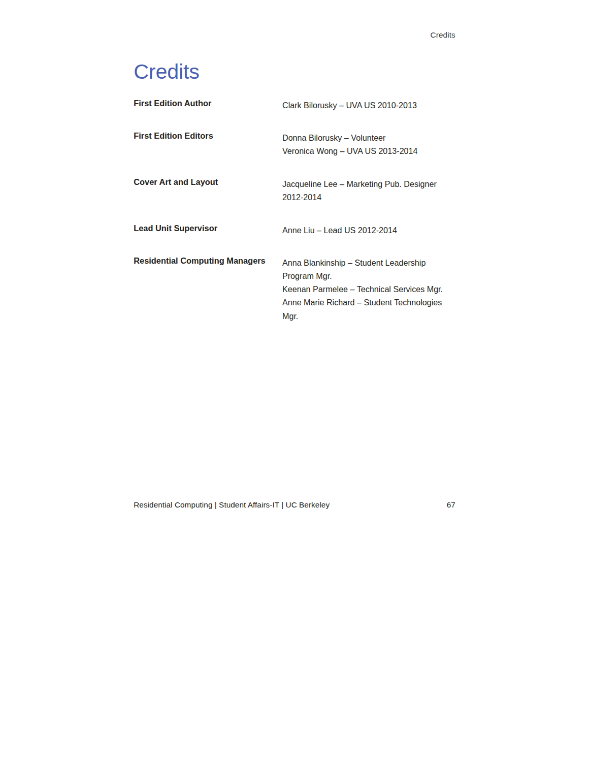Credits
Credits
| First Edition Author | Clark Bilorusky – UVA US 2010-2013 |
| First Edition Editors | Donna Bilorusky – Volunteer Veronica Wong – UVA US 2013-2014 |
| Cover Art and Layout | Jacqueline Lee – Marketing Pub. Designer 2012-2014 |
| Lead Unit Supervisor | Anne Liu – Lead US 2012-2014 |
| Residential Computing Managers | Anna Blankinship – Student Leadership Program Mgr. Keenan Parmelee – Technical Services Mgr. Anne Marie Richard – Student Technologies Mgr. |
Residential Computing | Student Affairs-IT | UC Berkeley
67